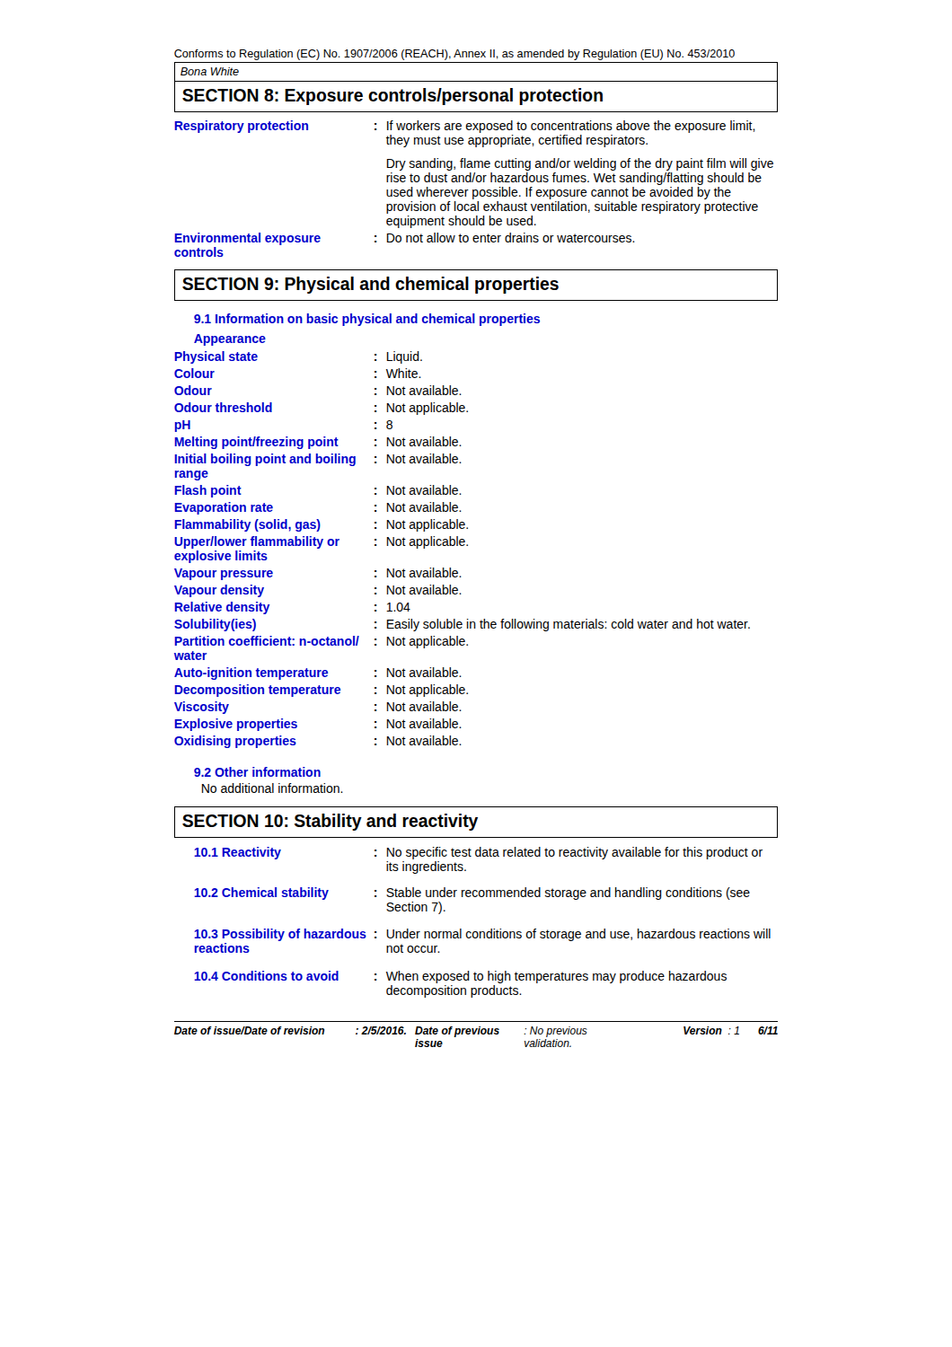Conforms to Regulation (EC) No. 1907/2006 (REACH), Annex II, as amended by Regulation (EU) No. 453/2010
Bona White
SECTION 8: Exposure controls/personal protection
| Respiratory protection | : | If workers are exposed to concentrations above the exposure limit, they must use appropriate, certified respirators. |
| | | Dry sanding, flame cutting and/or welding of the dry paint film will give rise to dust and/or hazardous fumes. Wet sanding/flatting should be used wherever possible. If exposure cannot be avoided by the provision of local exhaust ventilation, suitable respiratory protective equipment should be used. |
| Environmental exposure controls | : | Do not allow to enter drains or watercourses. |
SECTION 9: Physical and chemical properties
9.1 Information on basic physical and chemical properties
Appearance
| Physical state | : | Liquid. |
| Colour | : | White. |
| Odour | : | Not available. |
| Odour threshold | : | Not applicable. |
| pH | : | 8 |
| Melting point/freezing point | : | Not available. |
| Initial boiling point and boiling range | : | Not available. |
| Flash point | : | Not available. |
| Evaporation rate | : | Not available. |
| Flammability (solid, gas) | : | Not applicable. |
| Upper/lower flammability or explosive limits | : | Not applicable. |
| Vapour pressure | : | Not available. |
| Vapour density | : | Not available. |
| Relative density | : | 1.04 |
| Solubility(ies) | : | Easily soluble in the following materials: cold water and hot water. |
| Partition coefficient: n-octanol/ water | : | Not applicable. |
| Auto-ignition temperature | : | Not available. |
| Decomposition temperature | : | Not applicable. |
| Viscosity | : | Not available. |
| Explosive properties | : | Not available. |
| Oxidising properties | : | Not available. |
9.2 Other information
No additional information.
SECTION 10: Stability and reactivity
| 10.1 Reactivity | : | No specific test data related to reactivity available for this product or its ingredients. |
| 10.2 Chemical stability | : | Stable under recommended storage and handling conditions (see Section 7). |
| 10.3 Possibility of hazardous reactions | : | Under normal conditions of storage and use, hazardous reactions will not occur. |
| 10.4 Conditions to avoid | : | When exposed to high temperatures may produce hazardous decomposition products. |
Date of issue/Date of revision
: 2/5/2016. Date of previous issue : No previous validation.
Version : 1 6/11